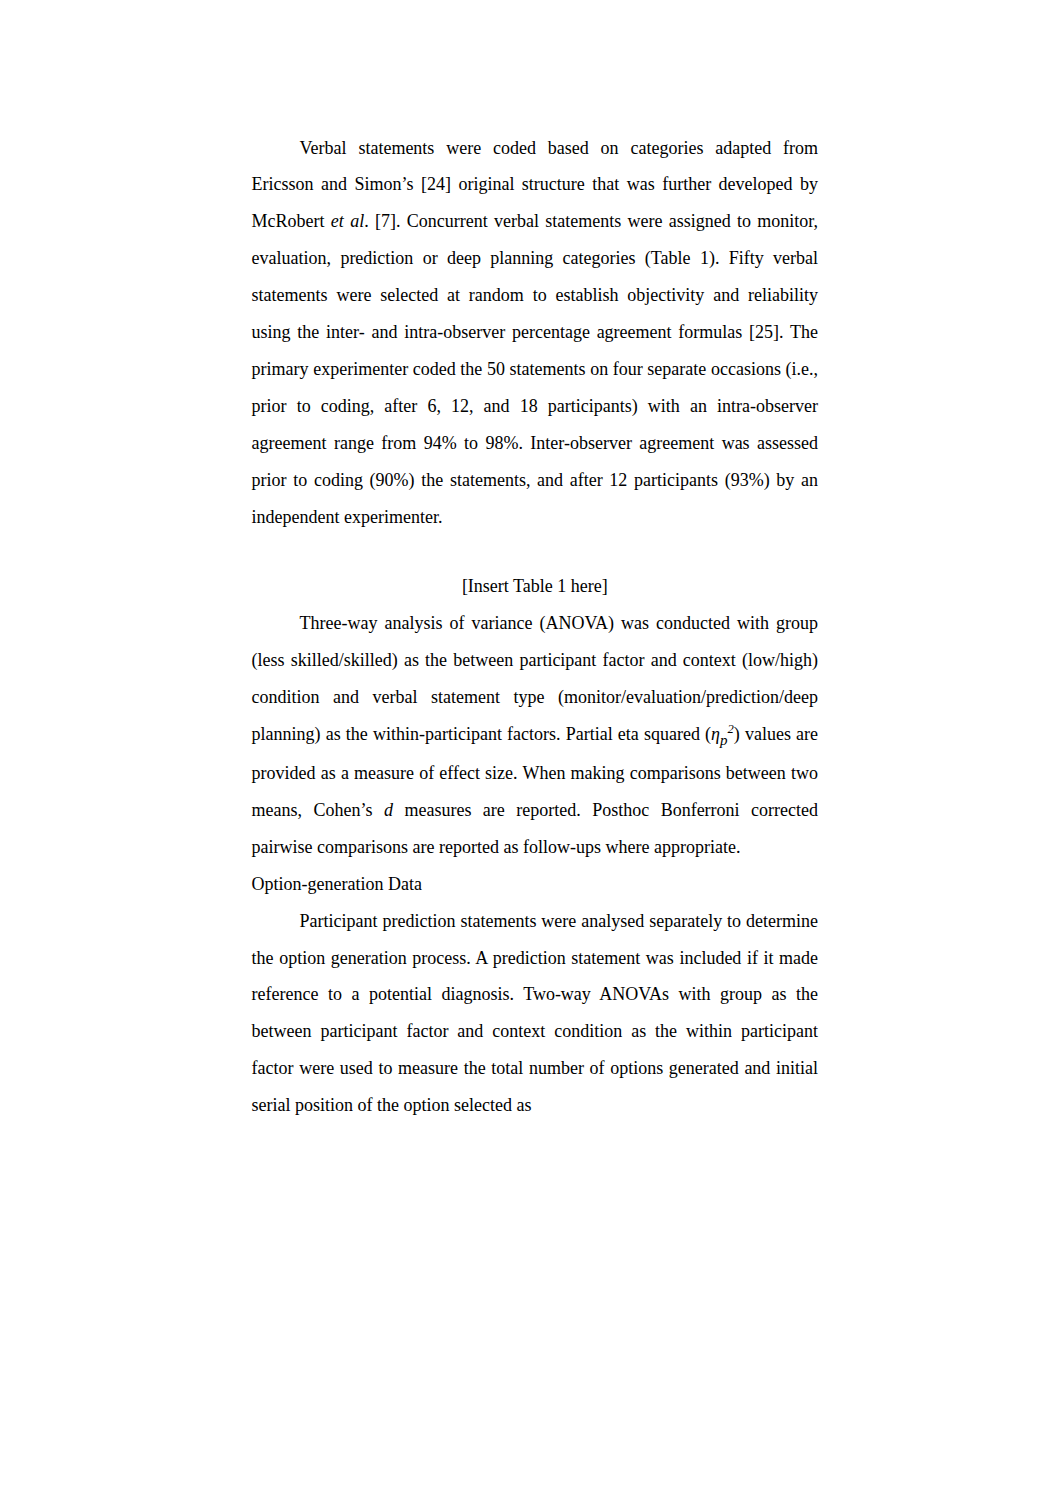Verbal statements were coded based on categories adapted from Ericsson and Simon’s [24] original structure that was further developed by McRobert et al. [7]. Concurrent verbal statements were assigned to monitor, evaluation, prediction or deep planning categories (Table 1). Fifty verbal statements were selected at random to establish objectivity and reliability using the inter- and intra-observer percentage agreement formulas [25]. The primary experimenter coded the 50 statements on four separate occasions (i.e., prior to coding, after 6, 12, and 18 participants) with an intra-observer agreement range from 94% to 98%. Inter-observer agreement was assessed prior to coding (90%) the statements, and after 12 participants (93%) by an independent experimenter.
[Insert Table 1 here]
Three-way analysis of variance (ANOVA) was conducted with group (less skilled/skilled) as the between participant factor and context (low/high) condition and verbal statement type (monitor/evaluation/prediction/deep planning) as the within-participant factors. Partial eta squared (ηp2) values are provided as a measure of effect size. When making comparisons between two means, Cohen’s d measures are reported. Posthoc Bonferroni corrected pairwise comparisons are reported as follow-ups where appropriate.
Option-generation Data
Participant prediction statements were analysed separately to determine the option generation process. A prediction statement was included if it made reference to a potential diagnosis. Two-way ANOVAs with group as the between participant factor and context condition as the within participant factor were used to measure the total number of options generated and initial serial position of the option selected as